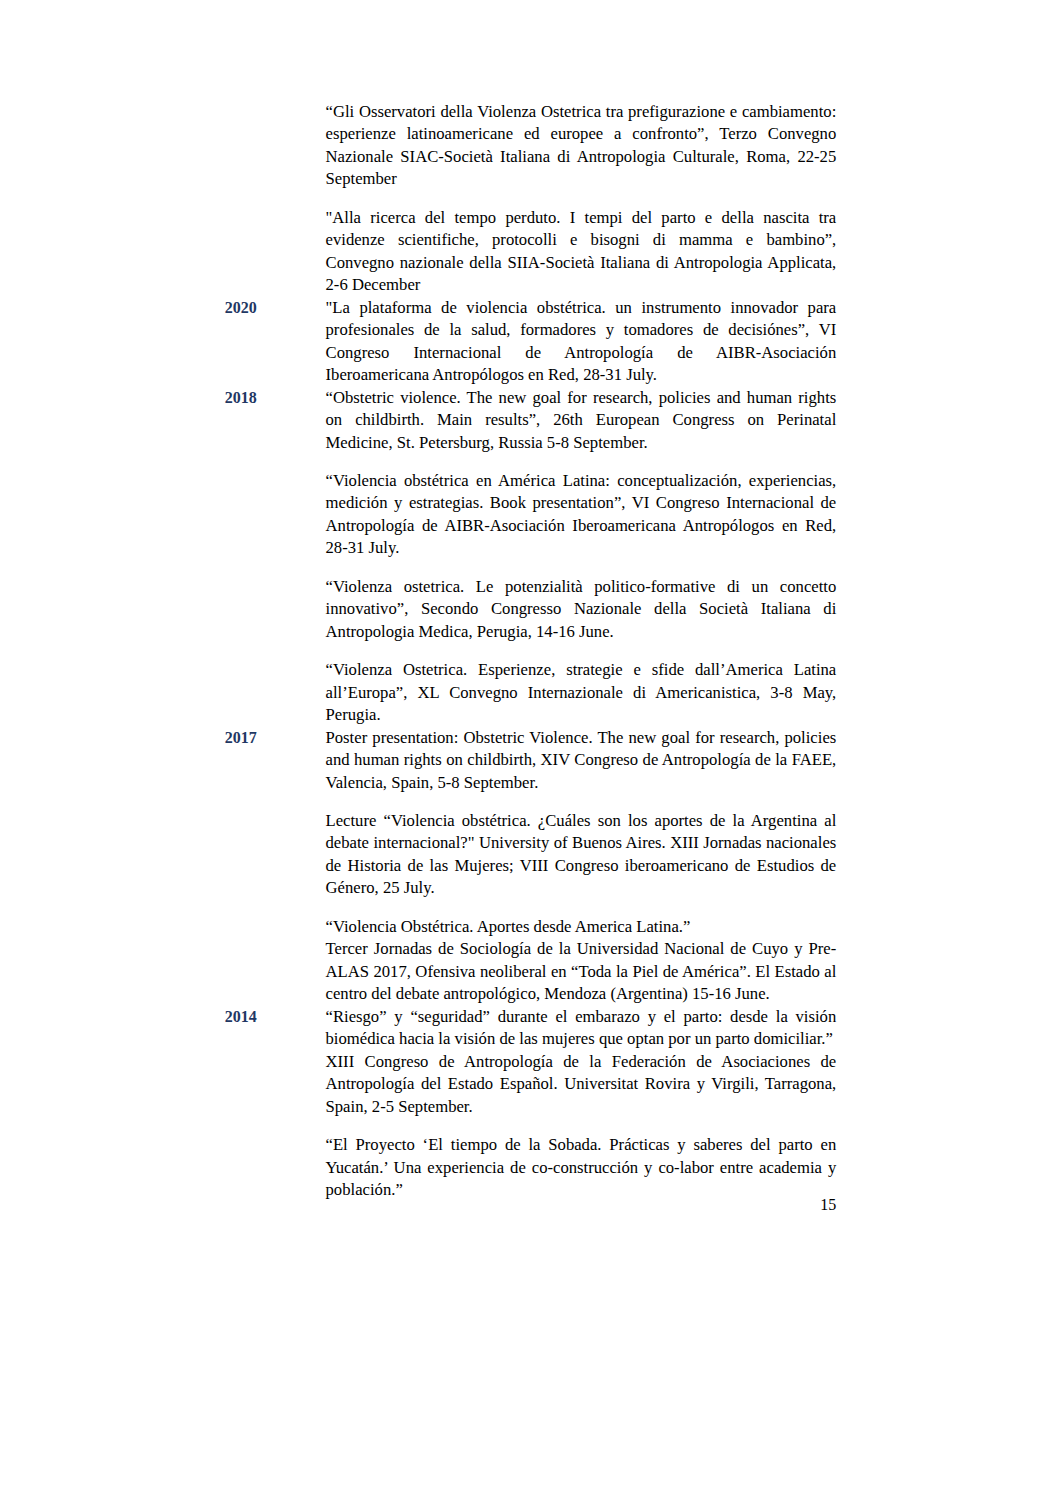| | “Gli Osservatori della Violenza Ostetrica tra prefigurazione e cambiamento: esperienze latinoamericane ed europee a confronto”, Terzo Convegno Nazionale SIAC-Società Italiana di Antropologia Culturale, Roma, 22-25 September "Alla ricerca del tempo perduto. I tempi del parto e della nascita tra evidenze scientifiche, protocolli e bisogni di mamma e bambino”, Convegno nazionale della SIIA-Società Italiana di Antropologia Applicata, 2-6 December |
| 2020 | "La plataforma de violencia obstétrica. un instrumento innovador para profesionales de la salud, formadores y tomadores de decisiónes”, VI Congreso Internacional de Antropología de AIBR-Asociación Iberoamericana Antropólogos en Red, 28-31 July. |
| 2018 | “Obstetric violence. The new goal for research, policies and human rights on childbirth. Main results”, 26th European Congress on Perinatal Medicine, St. Petersburg, Russia 5-8 September. “Violencia obstétrica en América Latina: conceptualización, experiencias, medición y estrategias. Book presentation”, VI Congreso Internacional de Antropología de AIBR-Asociación Iberoamericana Antropólogos en Red, 28-31 July. “Violenza ostetrica. Le potenzialità politico-formative di un concetto innovativo”, Secondo Congresso Nazionale della Società Italiana di Antropologia Medica, Perugia, 14-16 June. “Violenza Ostetrica. Esperienze, strategie e sfide dall’America Latina all’Europa”, XL Convegno Internazionale di Americanistica, 3-8 May, Perugia. |
| 2017 | Poster presentation: Obstetric Violence. The new goal for research, policies and human rights on childbirth, XIV Congreso de Antropología de la FAEE, Valencia, Spain, 5-8 September. Lecture “Violencia obstétrica. ¿Cuáles son los aportes de la Argentina al debate internacional?" University of Buenos Aires. XIII Jornadas nacionales de Historia de las Mujeres; VIII Congreso iberoamericano de Estudios de Género, 25 July. “Violencia Obstétrica. Aportes desde America Latina.” Tercer Jornadas de Sociología de la Universidad Nacional de Cuyo y Pre-ALAS 2017, Ofensiva neoliberal en “Toda la Piel de América”. El Estado al centro del debate antropológico, Mendoza (Argentina) 15-16 June. |
| 2014 | “Riesgo” y “seguridad” durante el embarazo y el parto: desde la visión biomédica hacia la visión de las mujeres que optan por un parto domiciliar.” XIII Congreso de Antropología de la Federación de Asociaciones de Antropología del Estado Español. Universitat Rovira y Virgili, Tarragona, Spain, 2-5 September. “El Proyecto ‘El tiempo de la Sobada. Prácticas y saberes del parto en Yucatán.’ Una experiencia de co-construcción y co-labor entre academia y población.” |
15